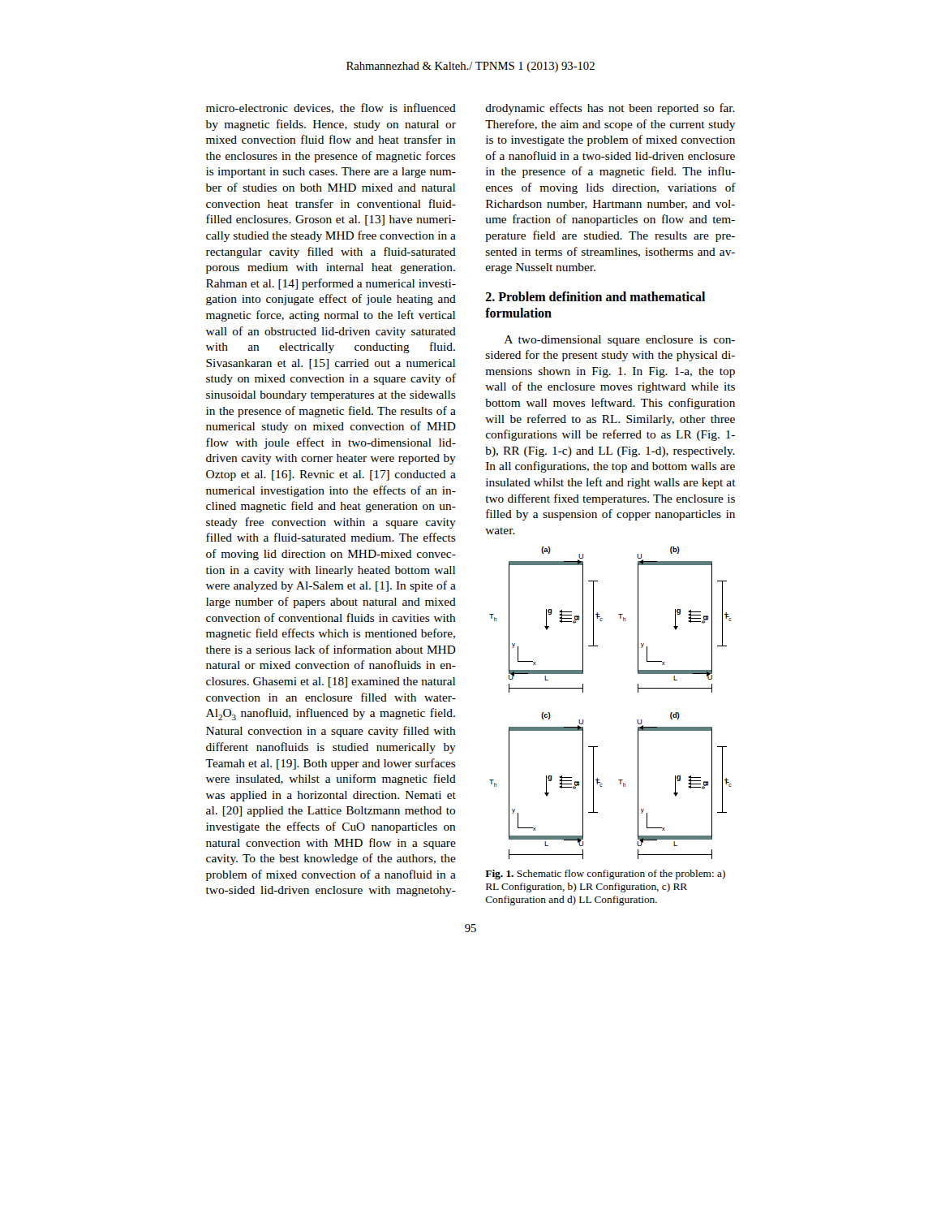Rahmannezhad & Kalteh./ TPNMS 1 (2013) 93-102
micro-electronic devices, the flow is influenced by magnetic fields. Hence, study on natural or mixed convection fluid flow and heat transfer in the enclosures in the presence of magnetic forces is important in such cases. There are a large number of studies on both MHD mixed and natural convection heat transfer in conventional fluid-filled enclosures. Groson et al. [13] have numerically studied the steady MHD free convection in a rectangular cavity filled with a fluid-saturated porous medium with internal heat generation. Rahman et al. [14] performed a numerical investigation into conjugate effect of joule heating and magnetic force, acting normal to the left vertical wall of an obstructed lid-driven cavity saturated with an electrically conducting fluid. Sivasankaran et al. [15] carried out a numerical study on mixed convection in a square cavity of sinusoidal boundary temperatures at the sidewalls in the presence of magnetic field. The results of a numerical study on mixed convection of MHD flow with joule effect in two-dimensional lid-driven cavity with corner heater were reported by Oztop et al. [16]. Revnic et al. [17] conducted a numerical investigation into the effects of an inclined magnetic field and heat generation on unsteady free convection within a square cavity filled with a fluid-saturated medium. The effects of moving lid direction on MHD-mixed convection in a cavity with linearly heated bottom wall were analyzed by Al-Salem et al. [1]. In spite of a large number of papers about natural and mixed convection of conventional fluids in cavities with magnetic field effects which is mentioned before, there is a serious lack of information about MHD natural or mixed convection of nanofluids in enclosures. Ghasemi et al. [18] examined the natural convection in an enclosure filled with water-Al2O3 nanofluid, influenced by a magnetic field. Natural convection in a square cavity filled with different nanofluids is studied numerically by Teamah et al. [19]. Both upper and lower surfaces were insulated, whilst a uniform magnetic field was applied in a horizontal direction. Nemati et al. [20] applied the Lattice Boltzmann method to investigate the effects of CuO nanoparticles on natural convection with MHD flow in a square cavity. To the best knowledge of the authors, the problem of mixed convection of a nanofluid in a two-sided lid-driven enclosure with magnetohydrodynamic effects has not been reported so far. Therefore, the aim and scope of the current study is to investigate the problem of mixed convection of a nanofluid in a two-sided lid-driven enclosure in the presence of a magnetic field. The influences of moving lids direction, variations of Richardson number, Hartmann number, and volume fraction of nanoparticles on flow and temperature field are studied. The results are presented in terms of streamlines, isotherms and average Nusselt number.
2. Problem definition and mathematical formulation
A two-dimensional square enclosure is considered for the present study with the physical dimensions shown in Fig. 1. In Fig. 1-a, the top wall of the enclosure moves rightward while its bottom wall moves leftward. This configuration will be referred to as RL. Similarly, other three configurations will be referred to as LR (Fig. 1-b), RR (Fig. 1-c) and LL (Fig. 1-d), respectively. In all configurations, the top and bottom walls are insulated whilst the left and right walls are kept at two different fixed temperatures. The enclosure is filled by a suspension of copper nanoparticles in water.
(a)
U
U
Th
Tc
g
B0
y
x
L
L
(b)
U
U
Th
Tc
g
B0
y
x
L
L
(c)
U
U
Th
Tc
g
B0
y
x
L
L
(d)
U
U
Th
Tc
g
B0
y
x
L
L
Fig. 1. Schematic flow configuration of the problem: a) RL Configuration, b) LR Configuration, c) RR Configuration and d) LL Configuration.
95